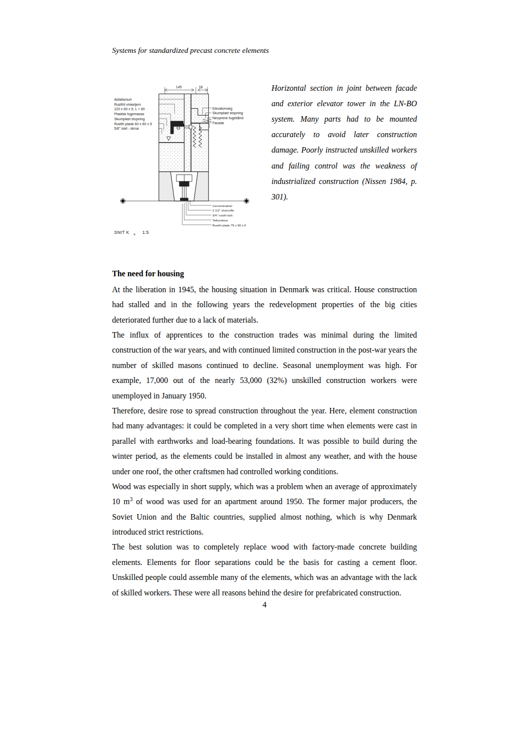Systems for standardized precast concrete elements
145 18 Asfaltsmurt Rustfrit vinkeljern 120 x 60 x 5, L = 60 Plastisk fugemasse Skumplast stopning Rustfri plade 60 x 60 x 5 5/8'' sœt - skrue Elevatorvœg Skumplast stopning Neoprene fugebånd Facade Cementmørtel 2 1/2'' slutmuffe 3/4'' rustfri bolt Teflonskive Rustfri plade 75 x 90 x 6 SNIT K 6 1:5
Horizontal section in joint between facade and exterior elevator tower in the LN-BO system. Many parts had to be mounted accurately to avoid later construction damage. Poorly instructed unskilled workers and failing control was the weakness of industrialized construction (Nissen 1984, p. 301).
The need for housing
At the liberation in 1945, the housing situation in Denmark was critical. House construction had stalled and in the following years the redevelopment properties of the big cities deteriorated further due to a lack of materials.
The influx of apprentices to the construction trades was minimal during the limited construction of the war years, and with continued limited construction in the post-war years the number of skilled masons continued to decline. Seasonal unemployment was high. For example, 17,000 out of the nearly 53,000 (32%) unskilled construction workers were unemployed in January 1950.
Therefore, desire rose to spread construction throughout the year. Here, element construction had many advantages: it could be completed in a very short time when elements were cast in parallel with earthworks and load-bearing foundations. It was possible to build during the winter period, as the elements could be installed in almost any weather, and with the house under one roof, the other craftsmen had controlled working conditions.
Wood was especially in short supply, which was a problem when an average of approximately 10 m3 of wood was used for an apartment around 1950. The former major producers, the Soviet Union and the Baltic countries, supplied almost nothing, which is why Denmark introduced strict restrictions.
The best solution was to completely replace wood with factory-made concrete building elements. Elements for floor separations could be the basis for casting a cement floor. Unskilled people could assemble many of the elements, which was an advantage with the lack of skilled workers. These were all reasons behind the desire for prefabricated construction.
4